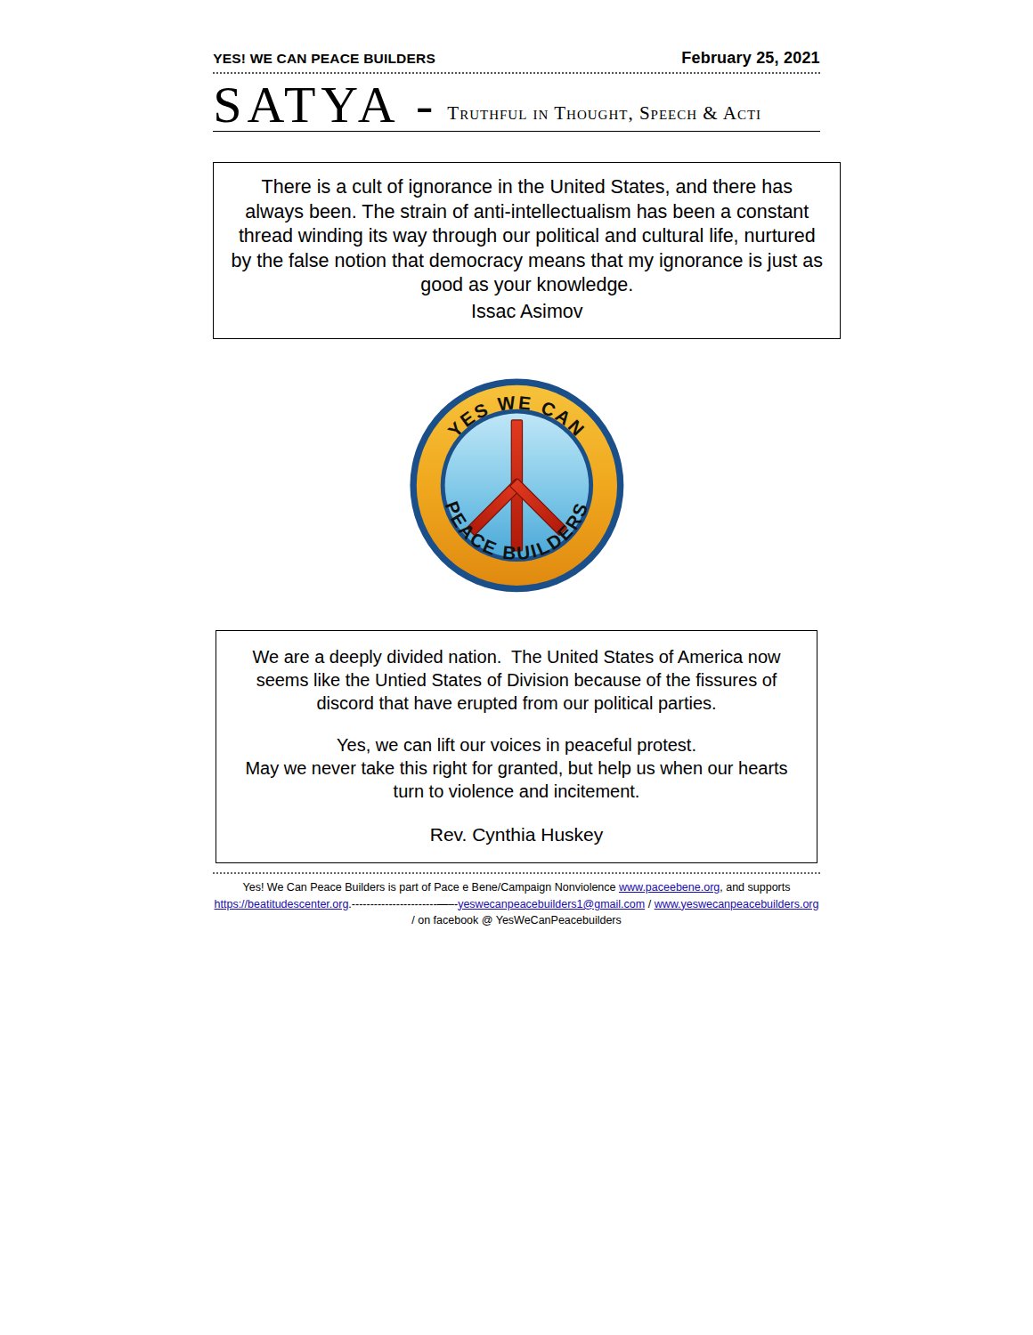Yes! We Can Peace Builders
February 25, 2021
SATYA - Truthful in Thought, Speech & Acti
There is a cult of ignorance in the United States, and there has always been. The strain of anti-intellectualism has been a constant thread winding its way through our political and cultural life, nurtured by the false notion that democracy means that my ignorance is just as good as your knowledge. Issac Asimov
YES WE CAN PEACE BUILDERS
We are a deeply divided nation. The United States of America now seems like the Untied States of Division because of the fissures of discord that have erupted from our political parties.
Yes, we can lift our voices in peaceful protest.
May we never take this right for granted, but help us when our hearts turn to violence and incitement.
Rev. Cynthia Huskey
Yes! We Can Peace Builders is part of Pace e Bene/Campaign Nonviolence www.paceebene.org, and supports https://beatitudescenter.org.-----------------------—–-yeswecanpeacebuilders1@gmail.com / www.yeswecanpeacebuilders.org / on facebook @ YesWeCanPeacebuilders